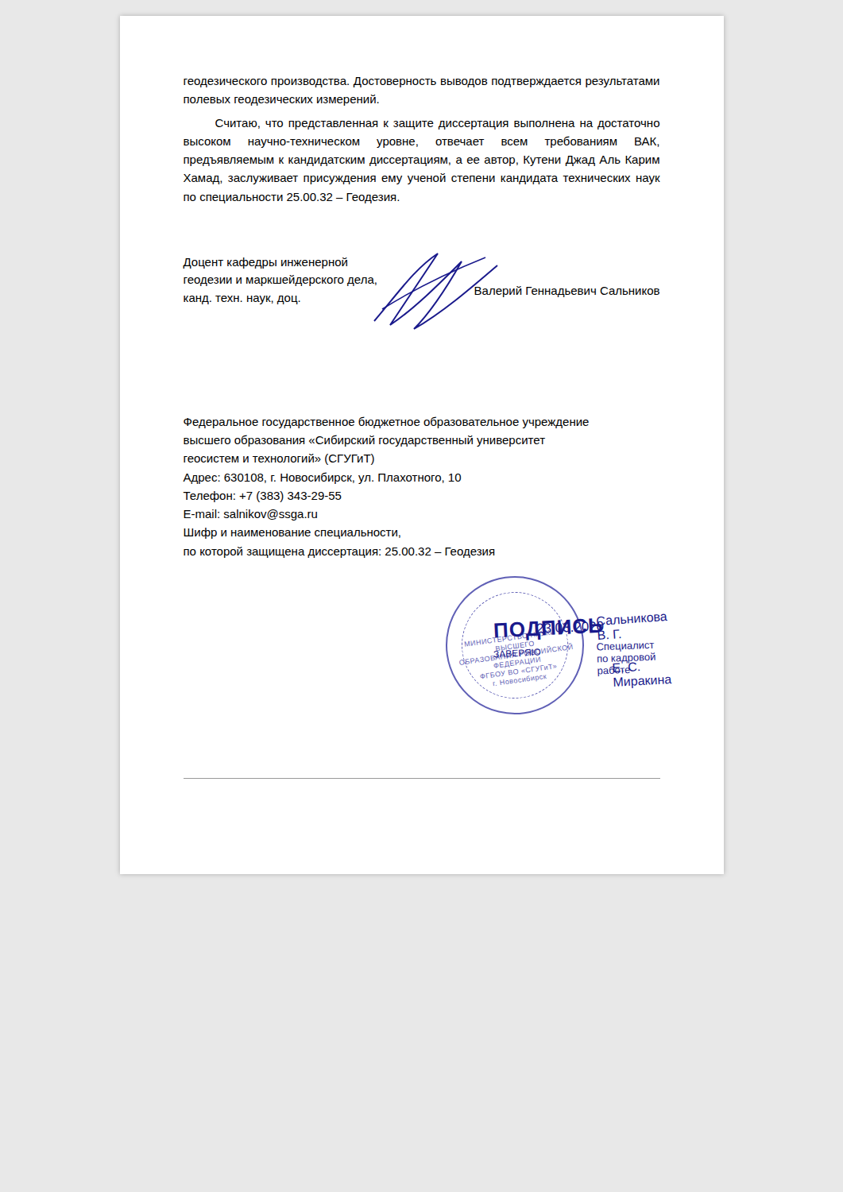геодезического производства. Достоверность выводов подтверждается результатами полевых геодезических измерений.
Считаю, что представленная к защите диссертация выполнена на достаточно высоком научно-техническом уровне, отвечает всем требованиям ВАК, предъявляемым к кандидатским диссертациям, а ее автор, Кутени Джад Аль Карим Хамад, заслуживает присуждения ему ученой степени кандидата технических наук по специальности 25.00.32 – Геодезия.
Доцент кафедры инженерной
геодезии и маркшейдерского дела,
канд. техн. наук, доц.
Валерий Геннадьевич Сальников
Федеральное государственное бюджетное образовательное учреждение
высшего образования «Сибирский государственный университет
геосистем и технологий» (СГУГиТ)
Адрес: 630108, г. Новосибирск, ул. Плахотного, 10
Телефон: +7 (383) 343-29-55
E-mail: salnikov@ssga.ru
Шифр и наименование специальности,
по которой защищена диссертация: 25.00.32 – Геодезия
23.03.2020
МИНИСТЕРСТВО НАУКИ И ВЫСШЕГО
ОБРАЗОВАНИЯ РОССИЙСКОЙ ФЕДЕРАЦИИ
ФГБОУ ВО «СГУГиТ»
г. Новосибирск
ПОДПИСЬ
ЗАВЕРЯЮ
Сальникова В. Г.
Специалист по кадровой работе
Е. С. Миракина